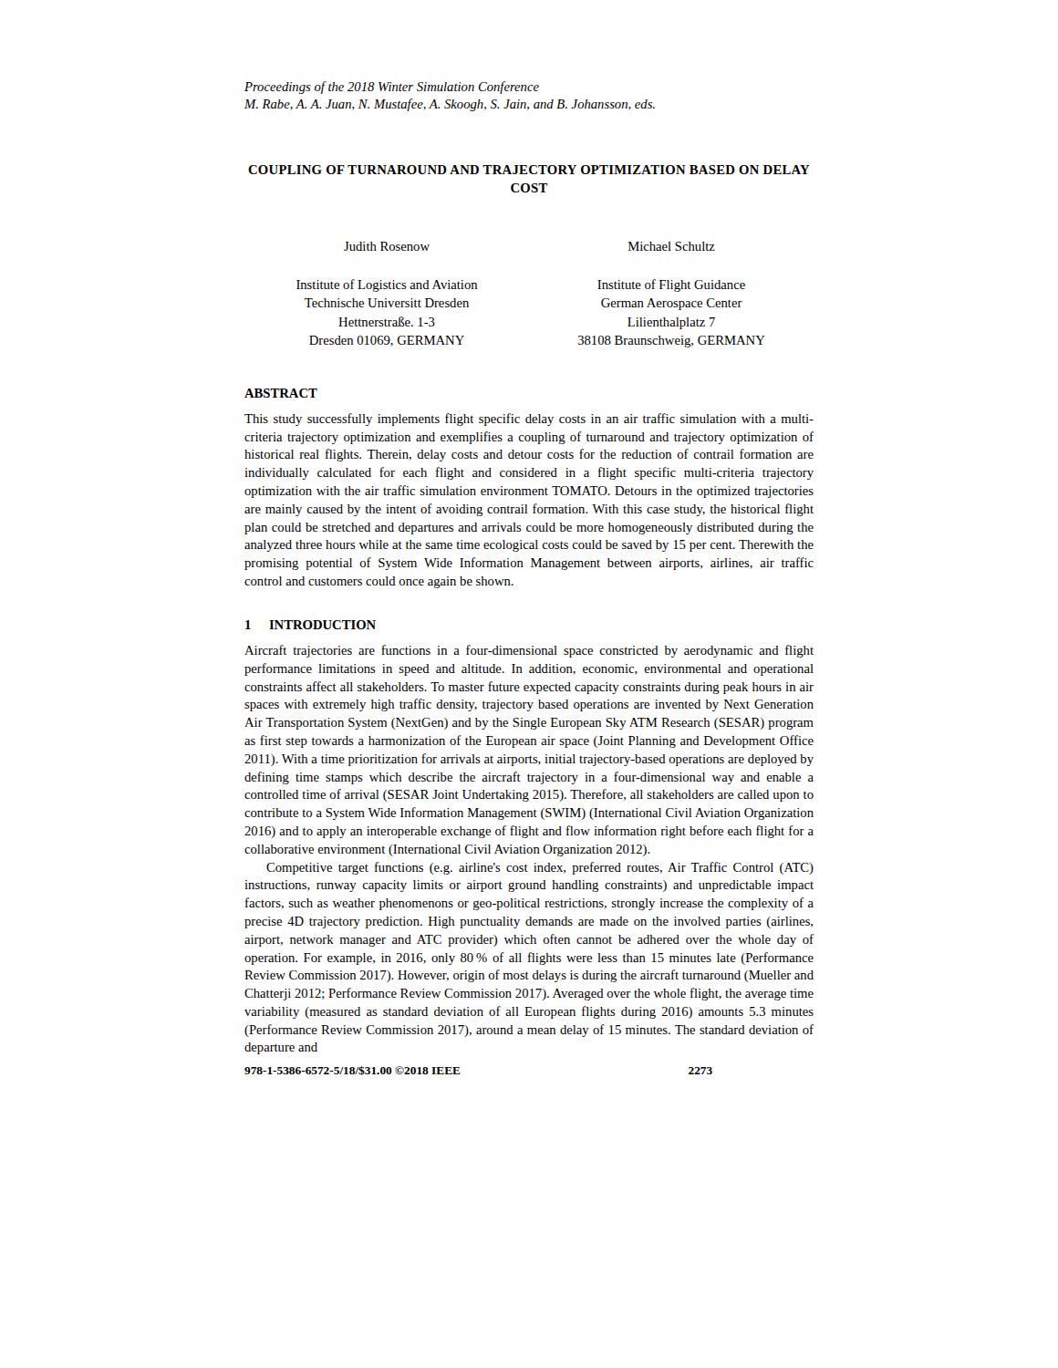Proceedings of the 2018 Winter Simulation Conference
M. Rabe, A. A. Juan, N. Mustafee, A. Skoogh, S. Jain, and B. Johansson, eds.
Coupling of Turnaround and Trajectory Optimization Based on Delay
Cost
| Judith Rosenow Institute of Logistics and Aviation Technische Universitt Dresden Hettnerstraße. 1-3 Dresden 01069, GERMANY | Michael Schultz Institute of Flight Guidance German Aerospace Center Lilienthalplatz 7 38108 Braunschweig, GERMANY |
Abstract
This study successfully implements flight specific delay costs in an air traffic simulation with a multi-criteria trajectory optimization and exemplifies a coupling of turnaround and trajectory optimization of historical real flights. Therein, delay costs and detour costs for the reduction of contrail formation are individually calculated for each flight and considered in a flight specific multi-criteria trajectory optimization with the air traffic simulation environment TOMATO. Detours in the optimized trajectories are mainly caused by the intent of avoiding contrail formation. With this case study, the historical flight plan could be stretched and departures and arrivals could be more homogeneously distributed during the analyzed three hours while at the same time ecological costs could be saved by 15 per cent. Therewith the promising potential of System Wide Information Management between airports, airlines, air traffic control and customers could once again be shown.
1 Introduction
Aircraft trajectories are functions in a four-dimensional space constricted by aerodynamic and flight performance limitations in speed and altitude. In addition, economic, environmental and operational constraints affect all stakeholders. To master future expected capacity constraints during peak hours in air spaces with extremely high traffic density, trajectory based operations are invented by Next Generation Air Transportation System (NextGen) and by the Single European Sky ATM Research (SESAR) program as first step towards a harmonization of the European air space (Joint Planning and Development Office 2011). With a time prioritization for arrivals at airports, initial trajectory-based operations are deployed by defining time stamps which describe the aircraft trajectory in a four-dimensional way and enable a controlled time of arrival (SESAR Joint Undertaking 2015). Therefore, all stakeholders are called upon to contribute to a System Wide Information Management (SWIM) (International Civil Aviation Organization 2016) and to apply an interoperable exchange of flight and flow information right before each flight for a collaborative environment (International Civil Aviation Organization 2012).
Competitive target functions (e.g. airline's cost index, preferred routes, Air Traffic Control (ATC) instructions, runway capacity limits or airport ground handling constraints) and unpredictable impact factors, such as weather phenomenons or geo-political restrictions, strongly increase the complexity of a precise 4D trajectory prediction. High punctuality demands are made on the involved parties (airlines, airport, network manager and ATC provider) which often cannot be adhered over the whole day of operation. For example, in 2016, only 80 % of all flights were less than 15 minutes late (Performance Review Commission 2017). However, origin of most delays is during the aircraft turnaround (Mueller and Chatterji 2012; Performance Review Commission 2017). Averaged over the whole flight, the average time variability (measured as standard deviation of all European flights during 2016) amounts 5.3 minutes (Performance Review Commission 2017), around a mean delay of 15 minutes. The standard deviation of departure and
978-1-5386-6572-5/18/$31.00 ©2018 IEEE 2273